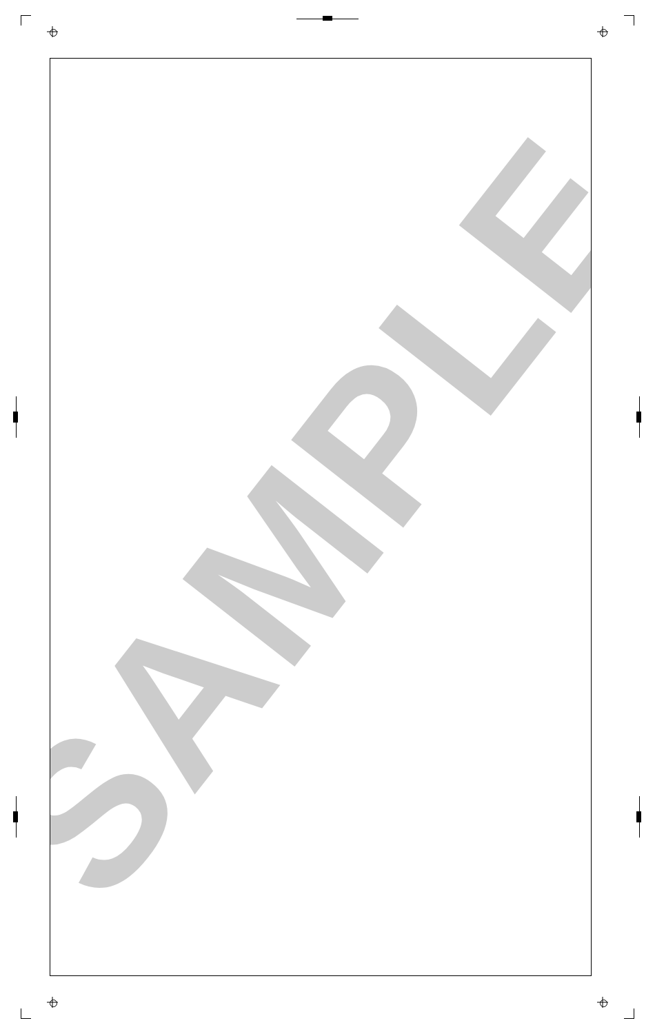SAMPLE